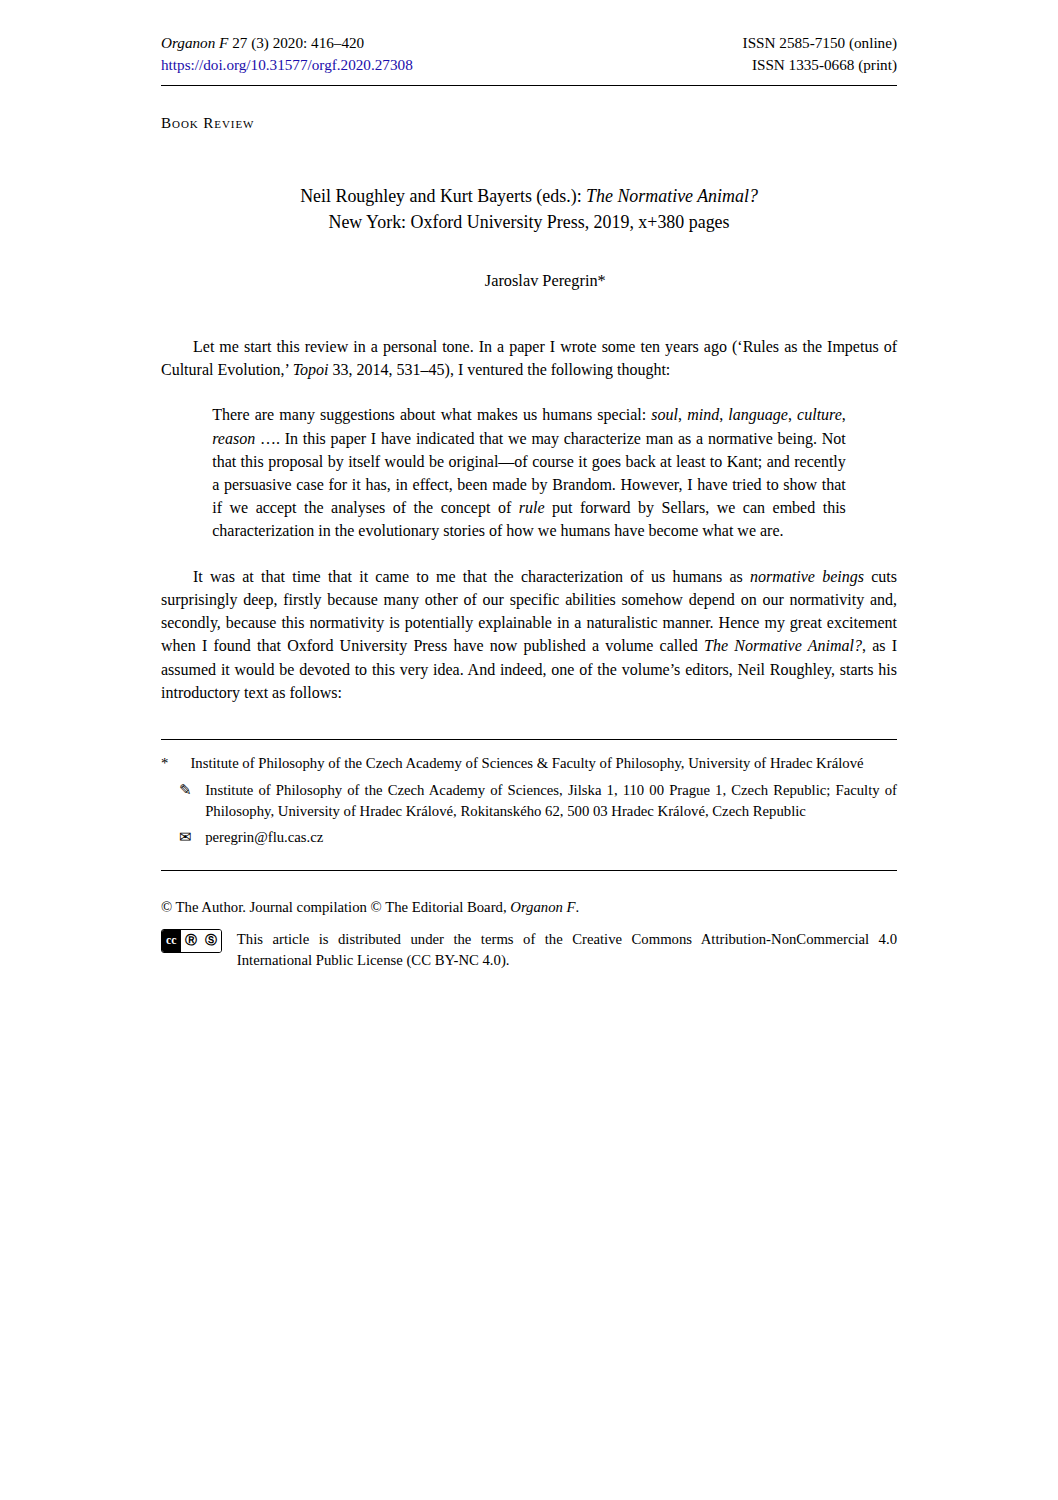Organon F 27 (3) 2020: 416–420
https://doi.org/10.31577/orgf.2020.27308
ISSN 2585-7150 (online)
ISSN 1335-0668 (print)
Book Review
Neil Roughley and Kurt Bayerts (eds.): The Normative Animal?
New York: Oxford University Press, 2019, x+380 pages
Jaroslav Peregrin*
Let me start this review in a personal tone. In a paper I wrote some ten years ago (‘Rules as the Impetus of Cultural Evolution,’ Topoi 33, 2014, 531–45), I ventured the following thought:
There are many suggestions about what makes us humans special: soul, mind, language, culture, reason …. In this paper I have indicated that we may characterize man as a normative being. Not that this proposal by itself would be original—of course it goes back at least to Kant; and recently a persuasive case for it has, in effect, been made by Brandom. However, I have tried to show that if we accept the analyses of the concept of rule put forward by Sellars, we can embed this characterization in the evolutionary stories of how we humans have become what we are.
It was at that time that it came to me that the characterization of us humans as normative beings cuts surprisingly deep, firstly because many other of our specific abilities somehow depend on our normativity and, secondly, because this normativity is potentially explainable in a naturalistic manner. Hence my great excitement when I found that Oxford University Press have now published a volume called The Normative Animal?, as I assumed it would be devoted to this very idea. And indeed, one of the volume’s editors, Neil Roughley, starts his introductory text as follows:
*
Institute of Philosophy of the Czech Academy of Sciences & Faculty of Philosophy, University of Hradec Králové
✎
Institute of Philosophy of the Czech Academy of Sciences, Jilska 1, 110 00 Prague 1, Czech Republic; Faculty of Philosophy, University of Hradec Králové, Rokitanského 62, 500 03 Hradec Králové, Czech Republic
✉
peregrin@flu.cas.cz
© The Author. Journal compilation © The Editorial Board, Organon F.
ccⓇⓈ
This article is distributed under the terms of the Creative Commons Attribution-NonCommercial 4.0 International Public License (CC BY-NC 4.0).